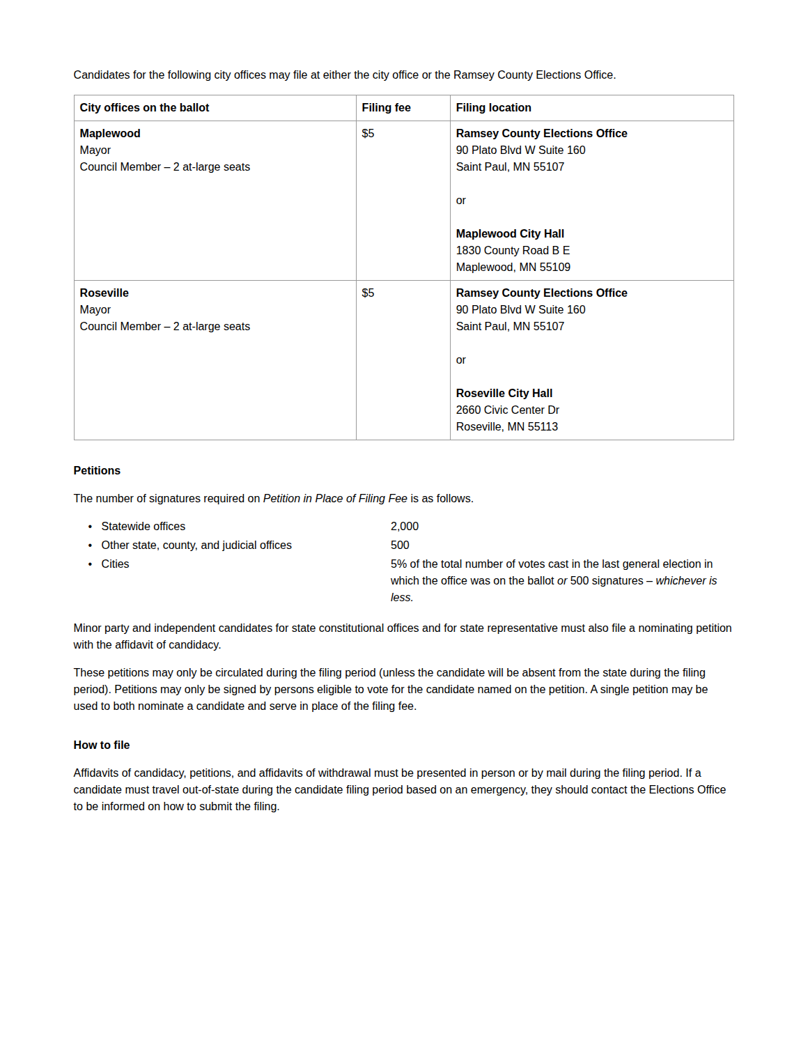Candidates for the following city offices may file at either the city office or the Ramsey County Elections Office.
| City offices on the ballot | Filing fee | Filing location |
| --- | --- | --- |
| Maplewood Mayor Council Member – 2 at-large seats | $5 | Ramsey County Elections Office 90 Plato Blvd W Suite 160 Saint Paul, MN 55107 or Maplewood City Hall 1830 County Road B E Maplewood, MN 55109 |
| Roseville Mayor Council Member – 2 at-large seats | $5 | Ramsey County Elections Office 90 Plato Blvd W Suite 160 Saint Paul, MN 55107 or Roseville City Hall 2660 Civic Center Dr Roseville, MN 55113 |
Petitions
The number of signatures required on Petition in Place of Filing Fee is as follows.
| Statewide offices | 2,000 |
| Other state, county, and judicial offices | 500 |
| Cities | 5% of the total number of votes cast in the last general election in which the office was on the ballot or 500 signatures – whichever is less. |
Minor party and independent candidates for state constitutional offices and for state representative must also file a nominating petition with the affidavit of candidacy.
These petitions may only be circulated during the filing period (unless the candidate will be absent from the state during the filing period). Petitions may only be signed by persons eligible to vote for the candidate named on the petition. A single petition may be used to both nominate a candidate and serve in place of the filing fee.
How to file
Affidavits of candidacy, petitions, and affidavits of withdrawal must be presented in person or by mail during the filing period. If a candidate must travel out-of-state during the candidate filing period based on an emergency, they should contact the Elections Office to be informed on how to submit the filing.